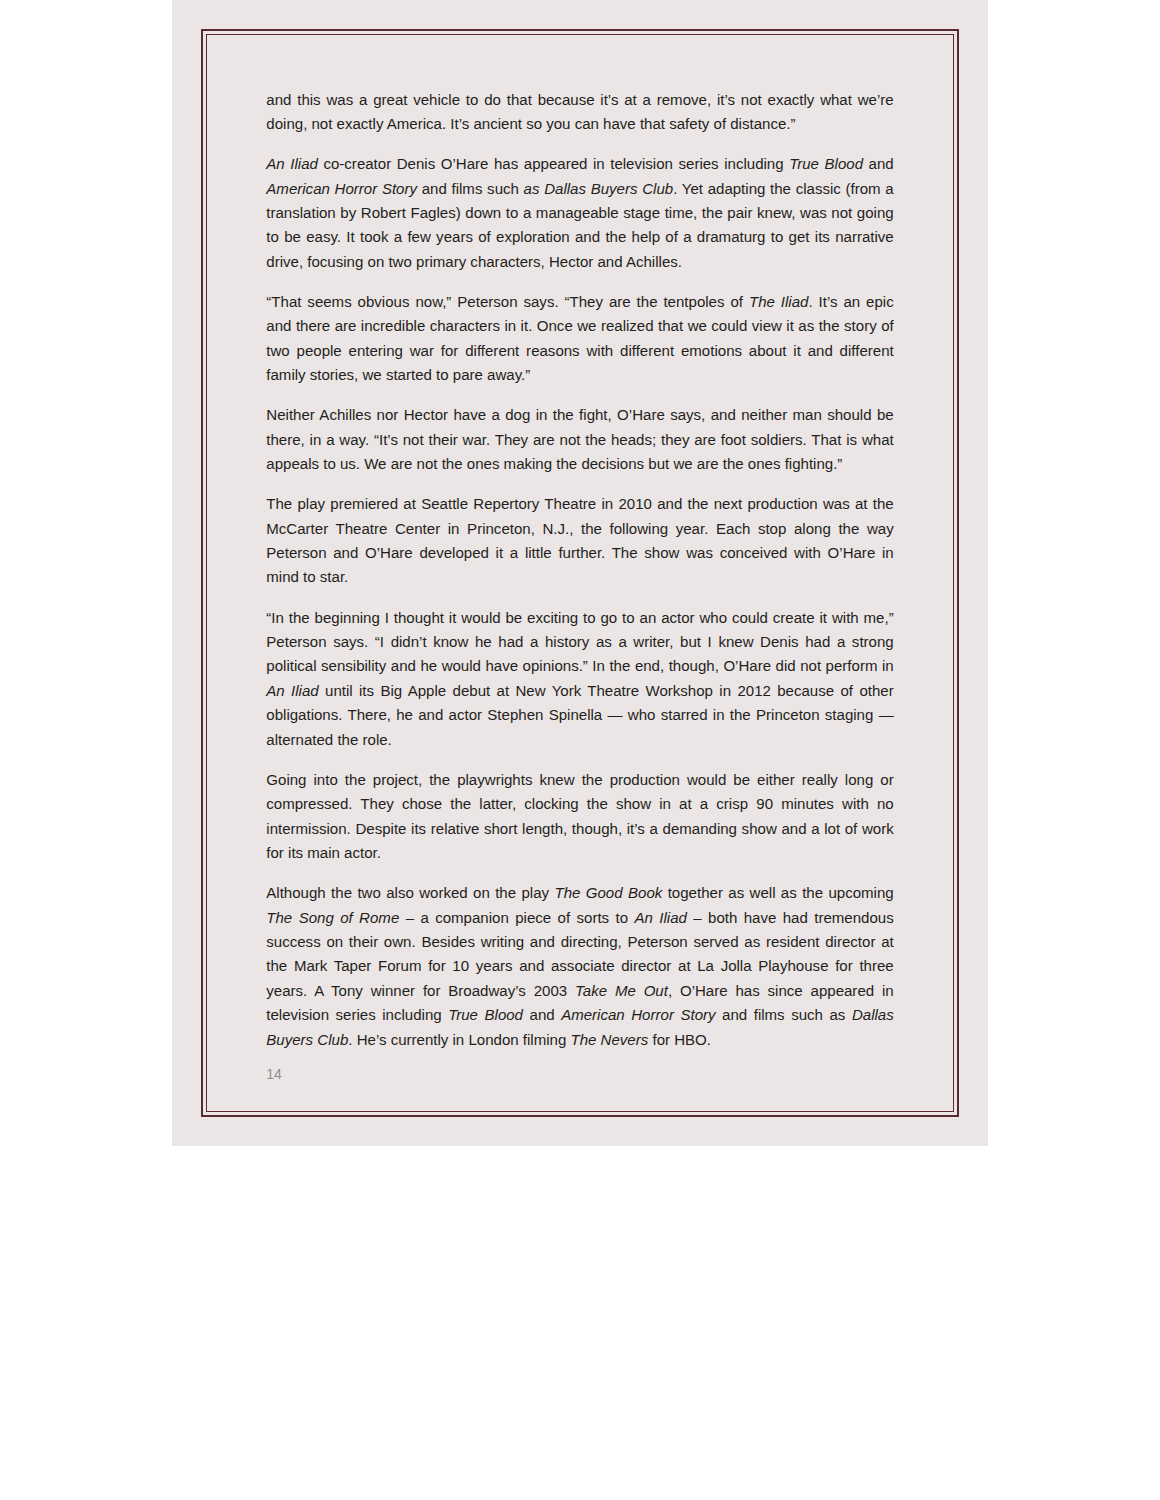and this was a great vehicle to do that because it’s at a remove, it’s not exactly what we’re doing, not exactly America. It’s ancient so you can have that safety of distance.”
An Iliad co-creator Denis O’Hare has appeared in television series including True Blood and American Horror Story and films such as Dallas Buyers Club. Yet adapting the classic (from a translation by Robert Fagles) down to a manageable stage time, the pair knew, was not going to be easy. It took a few years of exploration and the help of a dramaturg to get its narrative drive, focusing on two primary characters, Hector and Achilles.
“That seems obvious now,” Peterson says. “They are the tentpoles of The Iliad. It’s an epic and there are incredible characters in it. Once we realized that we could view it as the story of two people entering war for different reasons with different emotions about it and different family stories, we started to pare away.”
Neither Achilles nor Hector have a dog in the fight, O’Hare says, and neither man should be there, in a way. “It’s not their war. They are not the heads; they are foot soldiers. That is what appeals to us. We are not the ones making the decisions but we are the ones fighting.”
The play premiered at Seattle Repertory Theatre in 2010 and the next production was at the McCarter Theatre Center in Princeton, N.J., the following year. Each stop along the way Peterson and O’Hare developed it a little further. The show was conceived with O’Hare in mind to star.
“In the beginning I thought it would be exciting to go to an actor who could create it with me,” Peterson says. “I didn’t know he had a history as a writer, but I knew Denis had a strong political sensibility and he would have opinions.” In the end, though, O’Hare did not perform in An Iliad until its Big Apple debut at New York Theatre Workshop in 2012 because of other obligations. There, he and actor Stephen Spinella — who starred in the Princeton staging — alternated the role.
Going into the project, the playwrights knew the production would be either really long or compressed. They chose the latter, clocking the show in at a crisp 90 minutes with no intermission. Despite its relative short length, though, it’s a demanding show and a lot of work for its main actor.
Although the two also worked on the play The Good Book together as well as the upcoming The Song of Rome – a companion piece of sorts to An Iliad – both have had tremendous success on their own. Besides writing and directing, Peterson served as resident director at the Mark Taper Forum for 10 years and associate director at La Jolla Playhouse for three years. A Tony winner for Broadway’s 2003 Take Me Out, O’Hare has since appeared in television series including True Blood and American Horror Story and films such as Dallas Buyers Club. He’s currently in London filming The Nevers for HBO.
14